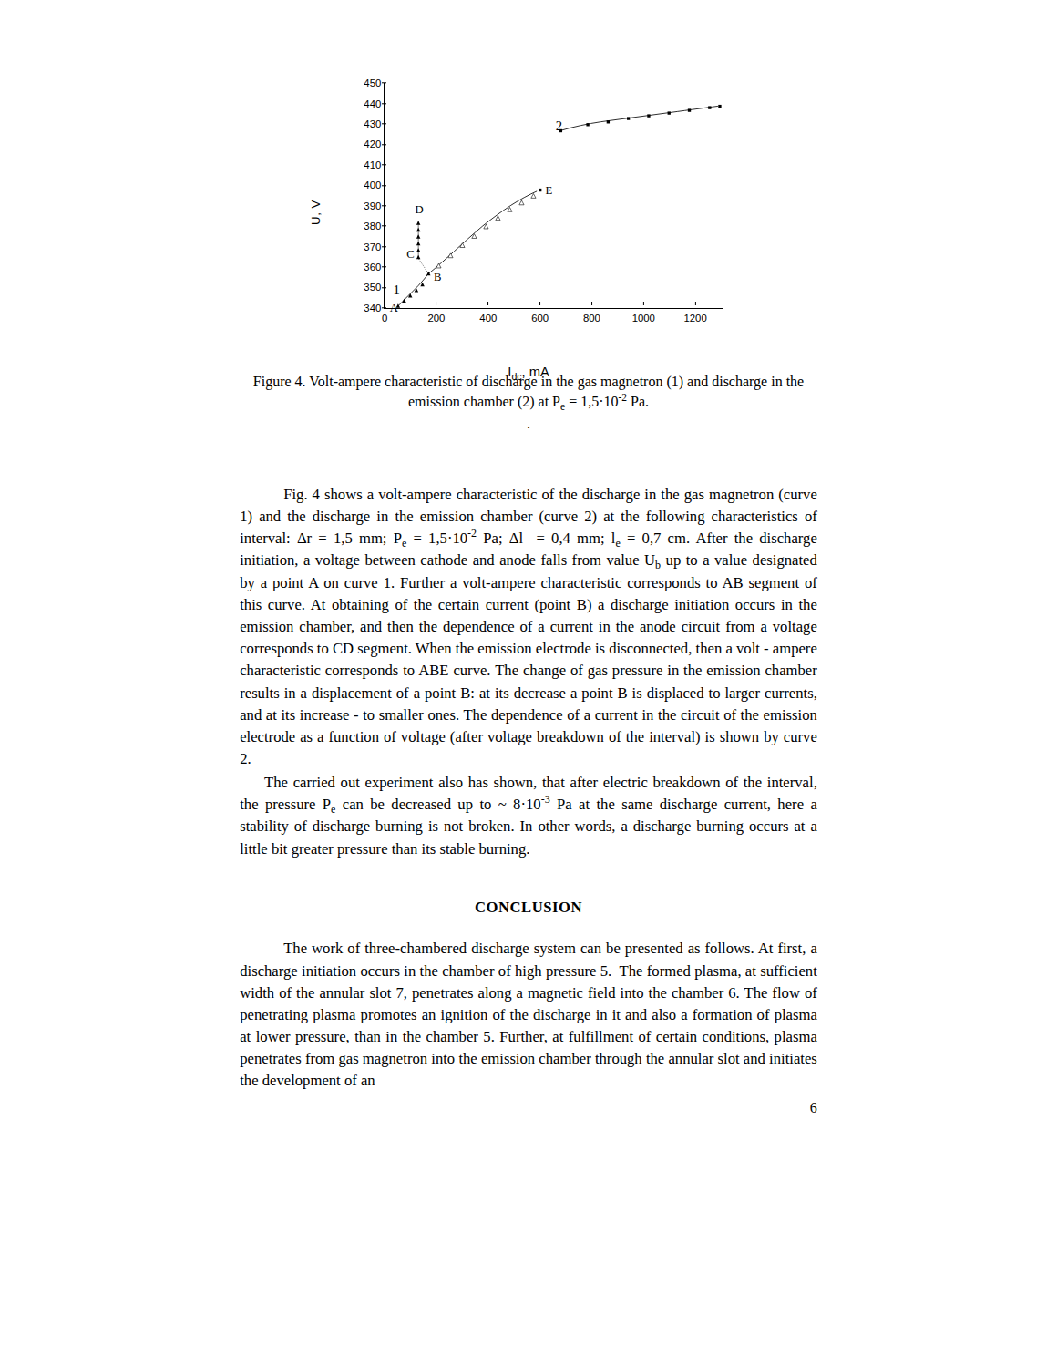U, V
Idc, mA
450
440
430
420
410
400
390
380
370
360
350
340
0
200
400
600
800
1000
1200
A
B
C
D
E
1
2
Figure 4. Volt-ampere characteristic of discharge in the gas magnetron (1) and discharge in the emission chamber (2) at Pe = 1,5·10-2 Pa.
.
Fig. 4 shows a volt-ampere characteristic of the discharge in the gas magnetron (curve 1) and the discharge in the emission chamber (curve 2) at the following characteristics of interval: Δr = 1,5 mm; Pe = 1,5·10-2 Pa; Δl = 0,4 mm; le = 0,7 cm. After the discharge initiation, a voltage between cathode and anode falls from value Ub up to a value designated by a point A on curve 1. Further a volt-ampere characteristic corresponds to AB segment of this curve. At obtaining of the certain current (point B) a discharge initiation occurs in the emission chamber, and then the dependence of a current in the anode circuit from a voltage corresponds to CD segment. When the emission electrode is disconnected, then a volt - ampere characteristic corresponds to ABE curve. The change of gas pressure in the emission chamber results in a displacement of a point B: at its decrease a point B is displaced to larger currents, and at its increase - to smaller ones. The dependence of a current in the circuit of the emission electrode as a function of voltage (after voltage breakdown of the interval) is shown by curve 2.
The carried out experiment also has shown, that after electric breakdown of the interval, the pressure Pe can be decreased up to ~ 8·10-3 Pa at the same discharge current, here a stability of discharge burning is not broken. In other words, a discharge burning occurs at a little bit greater pressure than its stable burning.
CONCLUSION
The work of three-chambered discharge system can be presented as follows. At first, a discharge initiation occurs in the chamber of high pressure 5. The formed plasma, at sufficient width of the annular slot 7, penetrates along a magnetic field into the chamber 6. The flow of penetrating plasma promotes an ignition of the discharge in it and also a formation of plasma at lower pressure, than in the chamber 5. Further, at fulfillment of certain conditions, plasma penetrates from gas magnetron into the emission chamber through the annular slot and initiates the development of an
6